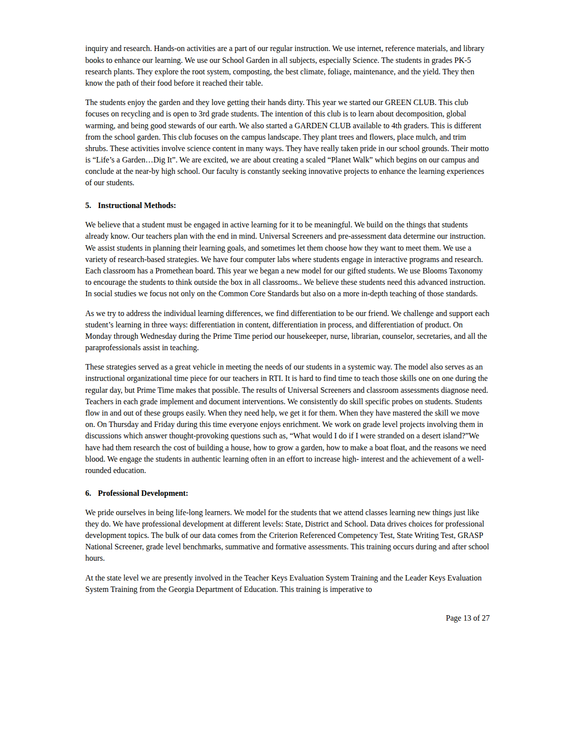inquiry and research. Hands-on activities are a part of our regular instruction. We use internet, reference materials, and library books to enhance our learning. We use our School Garden in all subjects, especially Science. The students in grades PK-5 research plants. They explore the root system, composting, the best climate, foliage, maintenance, and the yield. They then know the path of their food before it reached their table.
The students enjoy the garden and they love getting their hands dirty. This year we started our GREEN CLUB. This club focuses on recycling and is open to 3rd grade students. The intention of this club is to learn about decomposition, global warming, and being good stewards of our earth. We also started a GARDEN CLUB available to 4th graders. This is different from the school garden. This club focuses on the campus landscape. They plant trees and flowers, place mulch, and trim shrubs. These activities involve science content in many ways. They have really taken pride in our school grounds. Their motto is “Life’s a Garden…Dig It”. We are excited, we are about creating a scaled “Planet Walk” which begins on our campus and conclude at the near-by high school. Our faculty is constantly seeking innovative projects to enhance the learning experiences of our students.
5. Instructional Methods:
We believe that a student must be engaged in active learning for it to be meaningful. We build on the things that students already know. Our teachers plan with the end in mind. Universal Screeners and pre-assessment data determine our instruction. We assist students in planning their learning goals, and sometimes let them choose how they want to meet them. We use a variety of research-based strategies. We have four computer labs where students engage in interactive programs and research. Each classroom has a Promethean board. This year we began a new model for our gifted students. We use Blooms Taxonomy to encourage the students to think outside the box in all classrooms.. We believe these students need this advanced instruction. In social studies we focus not only on the Common Core Standards but also on a more in-depth teaching of those standards.
As we try to address the individual learning differences, we find differentiation to be our friend. We challenge and support each student’s learning in three ways: differentiation in content, differentiation in process, and differentiation of product. On Monday through Wednesday during the Prime Time period our housekeeper, nurse, librarian, counselor, secretaries, and all the paraprofessionals assist in teaching.
These strategies served as a great vehicle in meeting the needs of our students in a systemic way. The model also serves as an instructional organizational time piece for our teachers in RTI. It is hard to find time to teach those skills one on one during the regular day, but Prime Time makes that possible. The results of Universal Screeners and classroom assessments diagnose need. Teachers in each grade implement and document interventions. We consistently do skill specific probes on students. Students flow in and out of these groups easily. When they need help, we get it for them. When they have mastered the skill we move on. On Thursday and Friday during this time everyone enjoys enrichment. We work on grade level projects involving them in discussions which answer thought-provoking questions such as, “What would I do if I were stranded on a desert island?”We have had them research the cost of building a house, how to grow a garden, how to make a boat float, and the reasons we need blood. We engage the students in authentic learning often in an effort to increase high- interest and the achievement of a well-rounded education.
6. Professional Development:
We pride ourselves in being life-long learners. We model for the students that we attend classes learning new things just like they do. We have professional development at different levels: State, District and School. Data drives choices for professional development topics. The bulk of our data comes from the Criterion Referenced Competency Test, State Writing Test, GRASP National Screener, grade level benchmarks, summative and formative assessments. This training occurs during and after school hours.
At the state level we are presently involved in the Teacher Keys Evaluation System Training and the Leader Keys Evaluation System Training from the Georgia Department of Education. This training is imperative to
Page 13 of 27